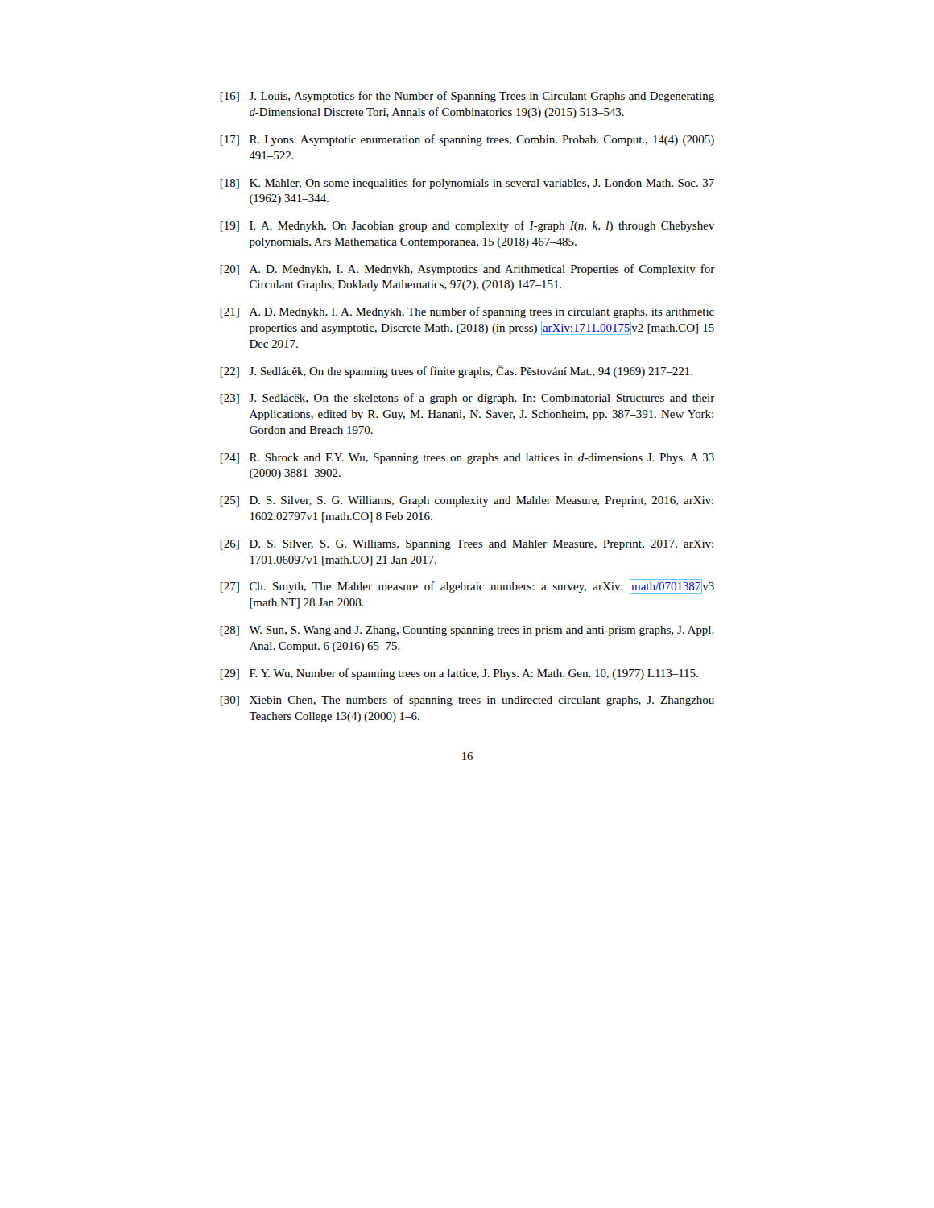[16] J. Louis, Asymptotics for the Number of Spanning Trees in Circulant Graphs and Degenerating d-Dimensional Discrete Tori, Annals of Combinatorics 19(3) (2015) 513–543.
[17] R. Lyons. Asymptotic enumeration of spanning trees, Combin. Probab. Comput., 14(4) (2005) 491–522.
[18] K. Mahler, On some inequalities for polynomials in several variables, J. London Math. Soc. 37 (1962) 341–344.
[19] I. A. Mednykh, On Jacobian group and complexity of I-graph I(n, k, l) through Chebyshev polynomials, Ars Mathematica Contemporanea, 15 (2018) 467–485.
[20] A. D. Mednykh, I. A. Mednykh, Asymptotics and Arithmetical Properties of Complexity for Circulant Graphs, Doklady Mathematics, 97(2), (2018) 147–151.
[21] A. D. Mednykh, I. A. Mednykh, The number of spanning trees in circulant graphs, its arithmetic properties and asymptotic, Discrete Math. (2018) (in press) arXiv:1711.00175v2 [math.CO] 15 Dec 2017.
[22] J. Sedlácěk, On the spanning trees of finite graphs, Čas. Pěstování Mat., 94 (1969) 217–221.
[23] J. Sedlácěk, On the skeletons of a graph or digraph. In: Combinatorial Structures and their Applications, edited by R. Guy, M. Hanani, N. Saver, J. Schonheim, pp. 387–391. New York: Gordon and Breach 1970.
[24] R. Shrock and F.Y. Wu, Spanning trees on graphs and lattices in d-dimensions J. Phys. A 33 (2000) 3881–3902.
[25] D. S. Silver, S. G. Williams, Graph complexity and Mahler Measure, Preprint, 2016, arXiv: 1602.02797v1 [math.CO] 8 Feb 2016.
[26] D. S. Silver, S. G. Williams, Spanning Trees and Mahler Measure, Preprint, 2017, arXiv: 1701.06097v1 [math.CO] 21 Jan 2017.
[27] Ch. Smyth, The Mahler measure of algebraic numbers: a survey, arXiv: math/0701387v3 [math.NT] 28 Jan 2008.
[28] W. Sun, S. Wang and J. Zhang, Counting spanning trees in prism and anti-prism graphs, J. Appl. Anal. Comput. 6 (2016) 65–75.
[29] F. Y. Wu, Number of spanning trees on a lattice, J. Phys. A: Math. Gen. 10, (1977) L113–115.
[30] Xiebin Chen, The numbers of spanning trees in undirected circulant graphs, J. Zhangzhou Teachers College 13(4) (2000) 1–6.
16